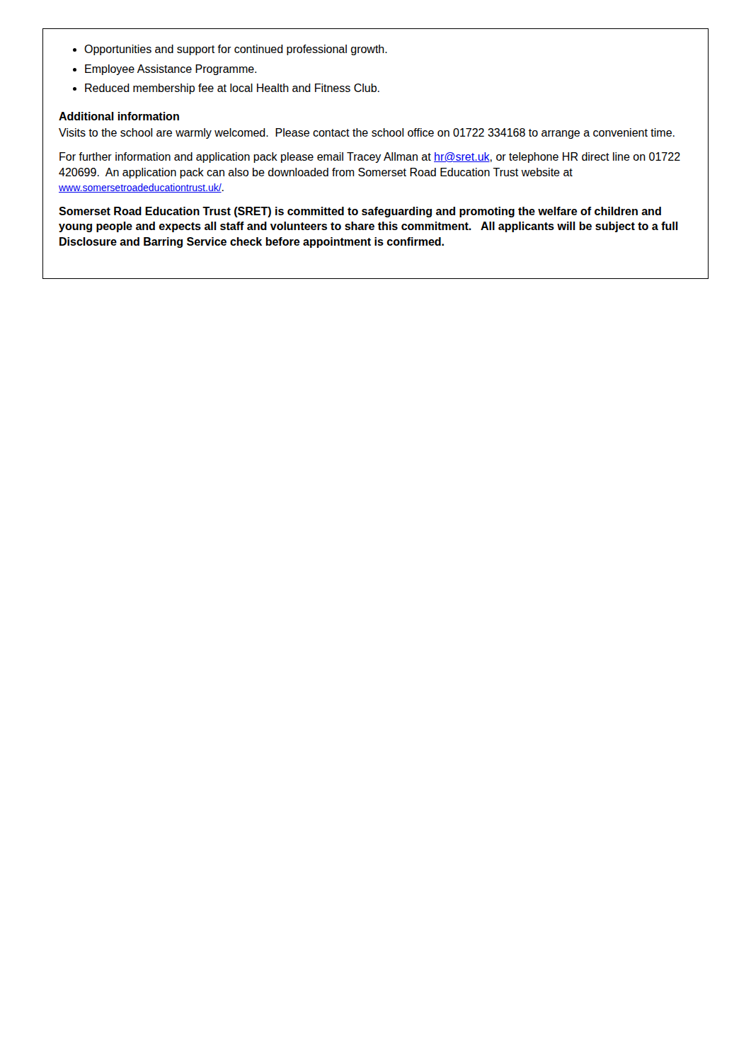Opportunities and support for continued professional growth.
Employee Assistance Programme.
Reduced membership fee at local Health and Fitness Club.
Additional information
Visits to the school are warmly welcomed. Please contact the school office on 01722 334168 to arrange a convenient time.
For further information and application pack please email Tracey Allman at hr@sret.uk, or telephone HR direct line on 01722 420699. An application pack can also be downloaded from Somerset Road Education Trust website at www.somersetroadeducationtrust.uk/.
Somerset Road Education Trust (SRET) is committed to safeguarding and promoting the welfare of children and young people and expects all staff and volunteers to share this commitment. All applicants will be subject to a full Disclosure and Barring Service check before appointment is confirmed.